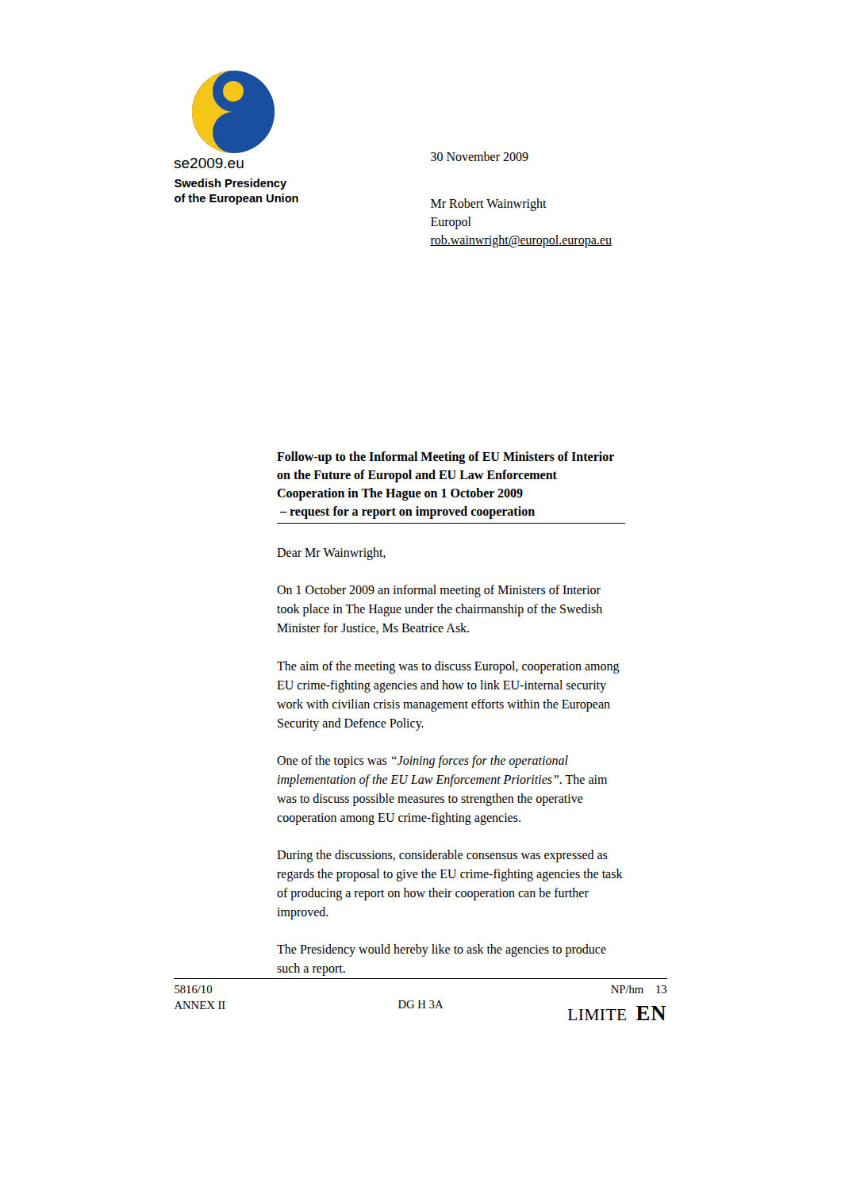se2009.eu
Swedish Presidency
of the European Union
30 November 2009
Mr Robert Wainwright
Europol
rob.wainwright@europol.europa.eu
Follow-up to the Informal Meeting of EU Ministers of Interior on the Future of Europol and EU Law Enforcement Cooperation in The Hague on 1 October 2009
– request for a report on improved cooperation
Dear Mr Wainwright,
On 1 October 2009 an informal meeting of Ministers of Interior took place in The Hague under the chairmanship of the Swedish Minister for Justice, Ms Beatrice Ask.
The aim of the meeting was to discuss Europol, cooperation among EU crime-fighting agencies and how to link EU-internal security work with civilian crisis management efforts within the European Security and Defence Policy.
One of the topics was “Joining forces for the operational implementation of the EU Law Enforcement Priorities”. The aim was to discuss possible measures to strengthen the operative cooperation among EU crime-fighting agencies.
During the discussions, considerable consensus was expressed as regards the proposal to give the EU crime-fighting agencies the task of producing a report on how their cooperation can be further improved.
The Presidency would hereby like to ask the agencies to produce such a report.
5816/10
ANNEX II
DG H 3A
NP/hm 13
LIMITE EN